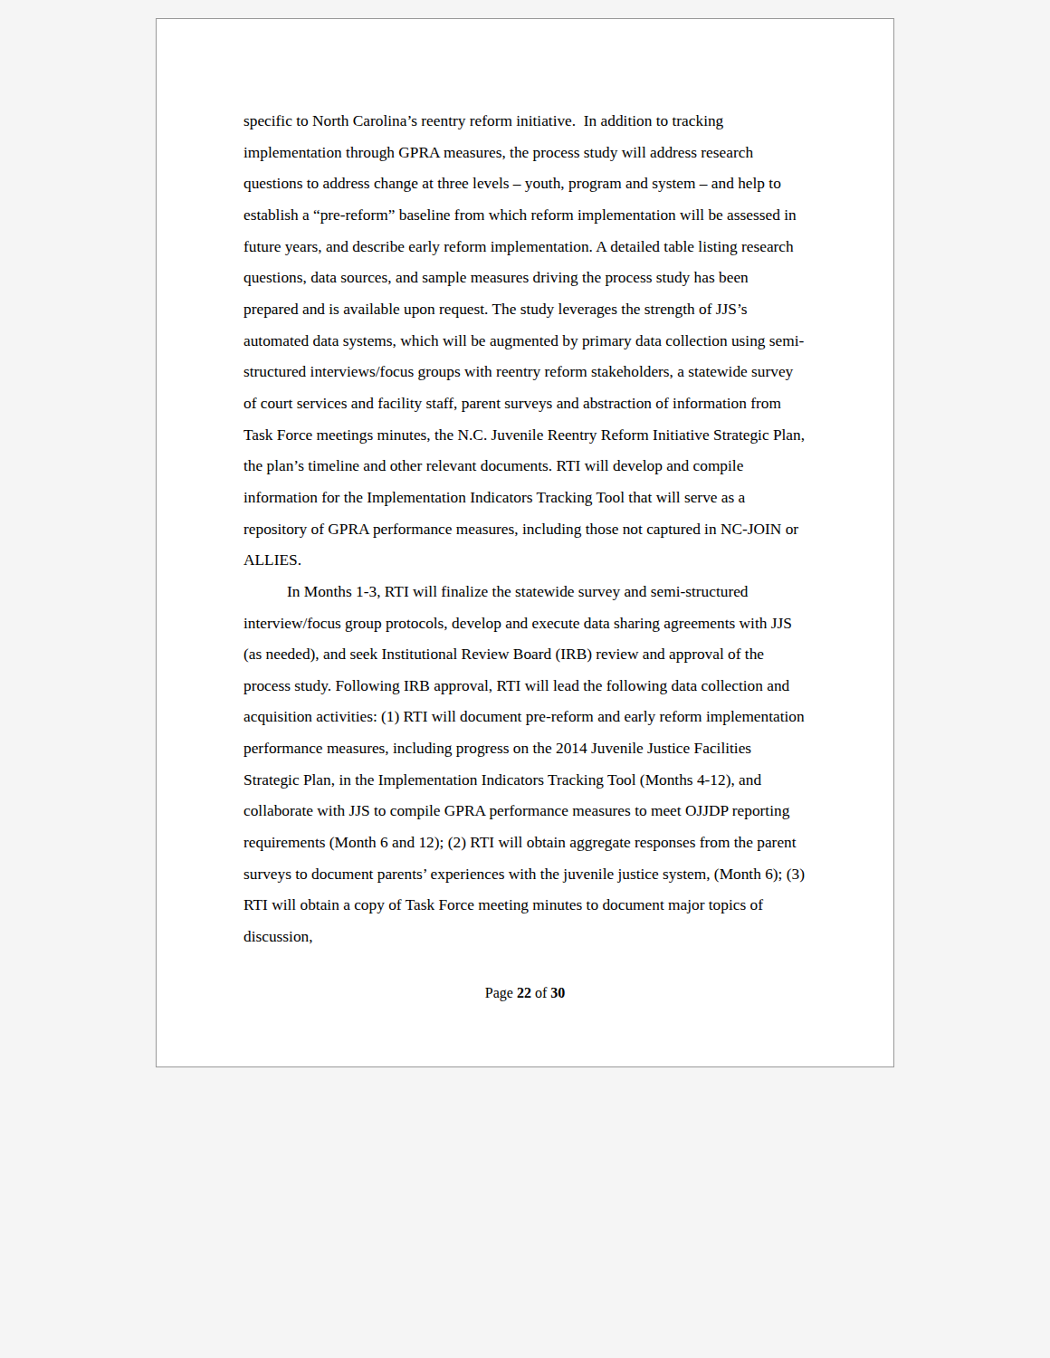specific to North Carolina’s reentry reform initiative. In addition to tracking implementation through GPRA measures, the process study will address research questions to address change at three levels – youth, program and system – and help to establish a “pre-reform” baseline from which reform implementation will be assessed in future years, and describe early reform implementation. A detailed table listing research questions, data sources, and sample measures driving the process study has been prepared and is available upon request. The study leverages the strength of JJS’s automated data systems, which will be augmented by primary data collection using semi-structured interviews/focus groups with reentry reform stakeholders, a statewide survey of court services and facility staff, parent surveys and abstraction of information from Task Force meetings minutes, the N.C. Juvenile Reentry Reform Initiative Strategic Plan, the plan’s timeline and other relevant documents. RTI will develop and compile information for the Implementation Indicators Tracking Tool that will serve as a repository of GPRA performance measures, including those not captured in NC-JOIN or ALLIES.
In Months 1-3, RTI will finalize the statewide survey and semi-structured interview/focus group protocols, develop and execute data sharing agreements with JJS (as needed), and seek Institutional Review Board (IRB) review and approval of the process study. Following IRB approval, RTI will lead the following data collection and acquisition activities: (1) RTI will document pre-reform and early reform implementation performance measures, including progress on the 2014 Juvenile Justice Facilities Strategic Plan, in the Implementation Indicators Tracking Tool (Months 4-12), and collaborate with JJS to compile GPRA performance measures to meet OJJDP reporting requirements (Month 6 and 12); (2) RTI will obtain aggregate responses from the parent surveys to document parents’ experiences with the juvenile justice system, (Month 6); (3) RTI will obtain a copy of Task Force meeting minutes to document major topics of discussion,
Page 22 of 30